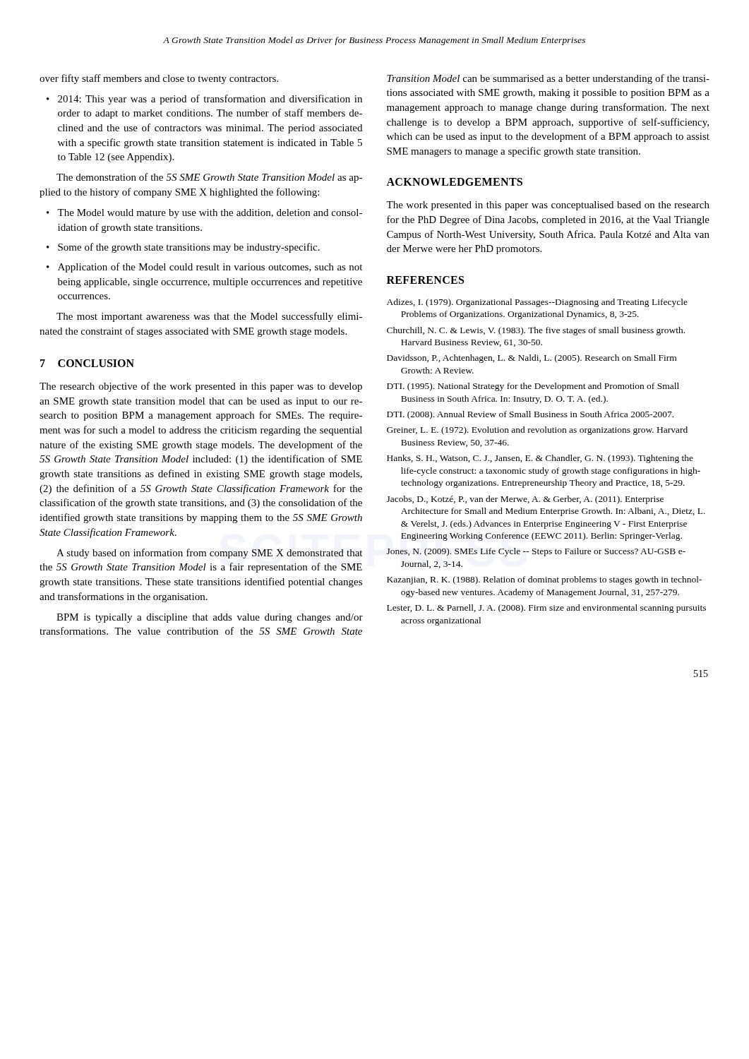SCITEPRESS
A Growth State Transition Model as Driver for Business Process Management in Small Medium Enterprises
over fifty staff members and close to twenty contractors.
2014: This year was a period of transformation and diversification in order to adapt to market conditions. The number of staff members declined and the use of contractors was minimal. The period associated with a specific growth state transition statement is indicated in Table 5 to Table 12 (see Appendix).
The demonstration of the 5S SME Growth State Transition Model as applied to the history of company SME X highlighted the following:
The Model would mature by use with the addition, deletion and consolidation of growth state transitions.
Some of the growth state transitions may be industry-specific.
Application of the Model could result in various outcomes, such as not being applicable, single occurrence, multiple occurrences and repetitive occurrences.
The most important awareness was that the Model successfully eliminated the constraint of stages associated with SME growth stage models.
7 CONCLUSION
The research objective of the work presented in this paper was to develop an SME growth state transition model that can be used as input to our research to position BPM a management approach for SMEs. The requirement was for such a model to address the criticism regarding the sequential nature of the existing SME growth stage models. The development of the 5S Growth State Transition Model included: (1) the identification of SME growth state transitions as defined in existing SME growth stage models, (2) the definition of a 5S Growth State Classification Framework for the classification of the growth state transitions, and (3) the consolidation of the identified growth state transitions by mapping them to the 5S SME Growth State Classification Framework.
A study based on information from company SME X demonstrated that the 5S Growth State Transition Model is a fair representation of the SME growth state transitions. These state transitions identified potential changes and transformations in the organisation.
BPM is typically a discipline that adds value during changes and/or transformations. The value contribution of the 5S SME Growth State Transition Model can be summarised as a better understanding of the transitions associated with SME growth, making it possible to position BPM as a management approach to manage change during transformation. The next challenge is to develop a BPM approach, supportive of self-sufficiency, which can be used as input to the development of a BPM approach to assist SME managers to manage a specific growth state transition.
ACKNOWLEDGEMENTS
The work presented in this paper was conceptualised based on the research for the PhD Degree of Dina Jacobs, completed in 2016, at the Vaal Triangle Campus of North-West University, South Africa. Paula Kotzé and Alta van der Merwe were her PhD promotors.
REFERENCES
Adizes, I. (1979). Organizational Passages--Diagnosing and Treating Lifecycle Problems of Organizations. Organizational Dynamics, 8, 3-25.
Churchill, N. C. & Lewis, V. (1983). The five stages of small business growth. Harvard Business Review, 61, 30-50.
Davidsson, P., Achtenhagen, L. & Naldi, L. (2005). Research on Small Firm Growth: A Review.
DTI. (1995). National Strategy for the Development and Promotion of Small Business in South Africa. In: Insutry, D. O. T. A. (ed.).
DTI. (2008). Annual Review of Small Business in South Africa 2005-2007.
Greiner, L. E. (1972). Evolution and revolution as organizations grow. Harvard Business Review, 50, 37-46.
Hanks, S. H., Watson, C. J., Jansen, E. & Chandler, G. N. (1993). Tightening the life-cycle construct: a taxonomic study of growth stage configurations in high-technology organizations. Entrepreneurship Theory and Practice, 18, 5-29.
Jacobs, D., Kotzé, P., van der Merwe, A. & Gerber, A. (2011). Enterprise Architecture for Small and Medium Enterprise Growth. In: Albani, A., Dietz, L. & Verelst, J. (eds.) Advances in Enterprise Engineering V - First Enterprise Engineering Working Conference (EEWC 2011). Berlin: Springer-Verlag.
Jones, N. (2009). SMEs Life Cycle -- Steps to Failure or Success? AU-GSB e-Journal, 2, 3-14.
Kazanjian, R. K. (1988). Relation of dominat problems to stages gowth in technology-based new ventures. Academy of Management Journal, 31, 257-279.
Lester, D. L. & Parnell, J. A. (2008). Firm size and environmental scanning pursuits across organizational
515